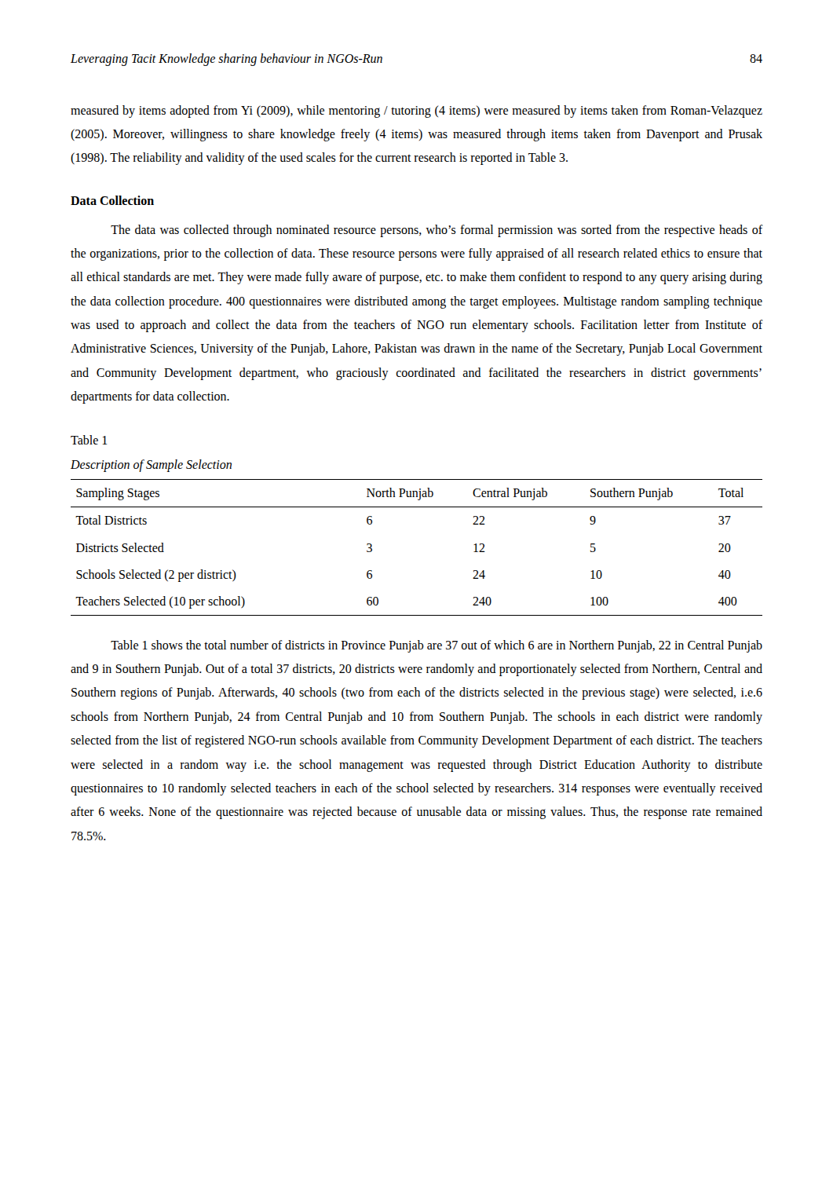Leveraging Tacit Knowledge sharing behaviour in NGOs-Run 84
measured by items adopted from Yi (2009), while mentoring / tutoring (4 items) were measured by items taken from Roman-Velazquez (2005). Moreover, willingness to share knowledge freely (4 items) was measured through items taken from Davenport and Prusak (1998). The reliability and validity of the used scales for the current research is reported in Table 3.
Data Collection
The data was collected through nominated resource persons, who’s formal permission was sorted from the respective heads of the organizations, prior to the collection of data. These resource persons were fully appraised of all research related ethics to ensure that all ethical standards are met. They were made fully aware of purpose, etc. to make them confident to respond to any query arising during the data collection procedure. 400 questionnaires were distributed among the target employees. Multistage random sampling technique was used to approach and collect the data from the teachers of NGO run elementary schools. Facilitation letter from Institute of Administrative Sciences, University of the Punjab, Lahore, Pakistan was drawn in the name of the Secretary, Punjab Local Government and Community Development department, who graciously coordinated and facilitated the researchers in district governments’ departments for data collection.
Table 1 Description of Sample Selection
| Sampling Stages | North Punjab | Central Punjab | Southern Punjab | Total |
| --- | --- | --- | --- | --- |
| Total Districts | 6 | 22 | 9 | 37 |
| Districts Selected | 3 | 12 | 5 | 20 |
| Schools Selected (2 per district) | 6 | 24 | 10 | 40 |
| Teachers Selected (10 per school) | 60 | 240 | 100 | 400 |
Table 1 shows the total number of districts in Province Punjab are 37 out of which 6 are in Northern Punjab, 22 in Central Punjab and 9 in Southern Punjab. Out of a total 37 districts, 20 districts were randomly and proportionately selected from Northern, Central and Southern regions of Punjab. Afterwards, 40 schools (two from each of the districts selected in the previous stage) were selected, i.e.6 schools from Northern Punjab, 24 from Central Punjab and 10 from Southern Punjab. The schools in each district were randomly selected from the list of registered NGO-run schools available from Community Development Department of each district. The teachers were selected in a random way i.e. the school management was requested through District Education Authority to distribute questionnaires to 10 randomly selected teachers in each of the school selected by researchers. 314 responses were eventually received after 6 weeks. None of the questionnaire was rejected because of unusable data or missing values. Thus, the response rate remained 78.5%.